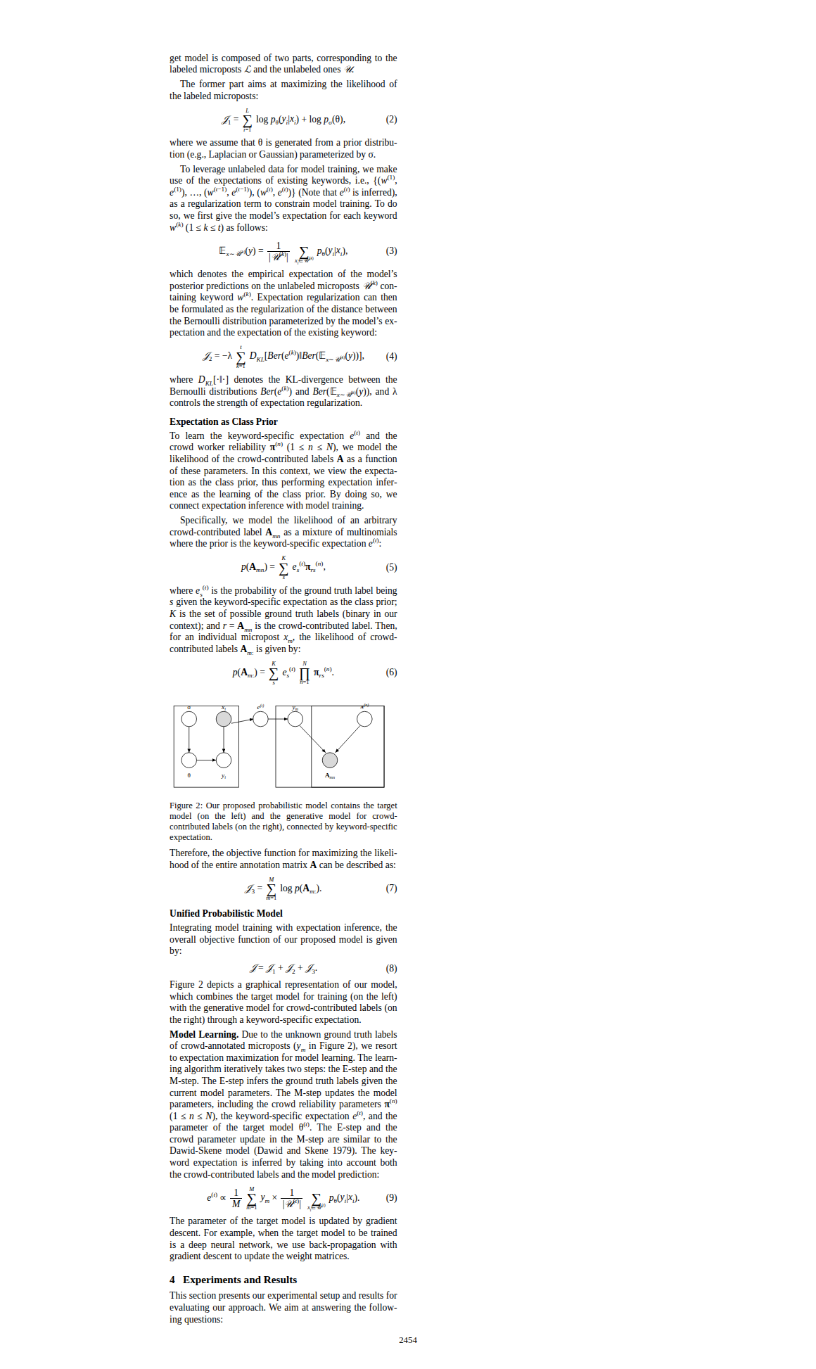get model is composed of two parts, corresponding to the labeled microposts ℒ and the unlabeled ones 𝒰.
The former part aims at maximizing the likelihood of the labeled microposts:
𝒥1 = L∑i=1 log pθ(yi|xi) + log pσ(θ), (2)
where we assume that θ is generated from a prior distribution (e.g., Laplacian or Gaussian) parameterized by σ.
To leverage unlabeled data for model training, we make use of the expectations of existing keywords, i.e., {(w(1), e(1)), …, (w(t−1), e(t−1)), (w(t), e(t))} (Note that e(t) is inferred), as a regularization term to constrain model training. To do so, we first give the model’s expectation for each keyword w(k) (1 ≤ k ≤ t) as follows:
𝔼x∼𝒰(k)(y) = 1|𝒰(k)| ∑xi∈𝒰(k) pθ(yi|xi), (3)
which denotes the empirical expectation of the model’s posterior predictions on the unlabeled microposts 𝒰(k) containing keyword w(k). Expectation regularization can then be formulated as the regularization of the distance between the Bernoulli distribution parameterized by the model’s expectation and the expectation of the existing keyword:
𝒥2 = −λ t∑k=1 DKL[Ber(e(k))‖Ber(𝔼x∼𝒰(k)(y))], (4)
where DKL[·‖·] denotes the KL-divergence between the Bernoulli distributions Ber(e(k)) and Ber(𝔼x∼𝒰(k)(y)), and λ controls the strength of expectation regularization.
Expectation as Class Prior
To learn the keyword-specific expectation e(t) and the crowd worker reliability π(n) (1 ≤ n ≤ N), we model the likelihood of the crowd-contributed labels A as a function of these parameters. In this context, we view the expectation as the class prior, thus performing expectation inference as the learning of the class prior. By doing so, we connect expectation inference with model training.
Specifically, we model the likelihood of an arbitrary crowd-contributed label Amn as a mixture of multinomials where the prior is the keyword-specific expectation e(t):
p(Amn) = K∑s es(t)πrs(n), (5)
where es(t) is the probability of the ground truth label being s given the keyword-specific expectation as the class prior; K is the set of possible ground truth labels (binary in our context); and r = Amn is the crowd-contributed label. Then, for an individual micropost xm, the likelihood of crowd-contributed labels Am: is given by:
p(Am:) = K∑s es(t) N∏n=1 πrs(n). (6)
σ θ xi yi e(t) ym π(n) Amn
Figure 2: Our proposed probabilistic model contains the target model (on the left) and the generative model for crowd-contributed labels (on the right), connected by keyword-specific expectation.
Therefore, the objective function for maximizing the likelihood of the entire annotation matrix A can be described as:
𝒥3 = M∑m=1 log p(Am:). (7)
Unified Probabilistic Model
Integrating model training with expectation inference, the overall objective function of our proposed model is given by:
𝒥 = 𝒥1 + 𝒥2 + 𝒥3. (8)
Figure 2 depicts a graphical representation of our model, which combines the target model for training (on the left) with the generative model for crowd-contributed labels (on the right) through a keyword-specific expectation.
Model Learning. Due to the unknown ground truth labels of crowd-annotated microposts (ym in Figure 2), we resort to expectation maximization for model learning. The learning algorithm iteratively takes two steps: the E-step and the M-step. The E-step infers the ground truth labels given the current model parameters. The M-step updates the model parameters, including the crowd reliability parameters π(n) (1 ≤ n ≤ N), the keyword-specific expectation e(t), and the parameter of the target model θ(t). The E-step and the crowd parameter update in the M-step are similar to the Dawid-Skene model (Dawid and Skene 1979). The keyword expectation is inferred by taking into account both the crowd-contributed labels and the model prediction:
e(t) ∝ 1 M M∑m=1 ym × 1|𝒰(t)| ∑xi∈𝒰(t) pθ(yi|xi). (9)
The parameter of the target model is updated by gradient descent. For example, when the target model to be trained is a deep neural network, we use back-propagation with gradient descent to update the weight matrices.
4 Experiments and Results
This section presents our experimental setup and results for evaluating our approach. We aim at answering the following questions:
2454